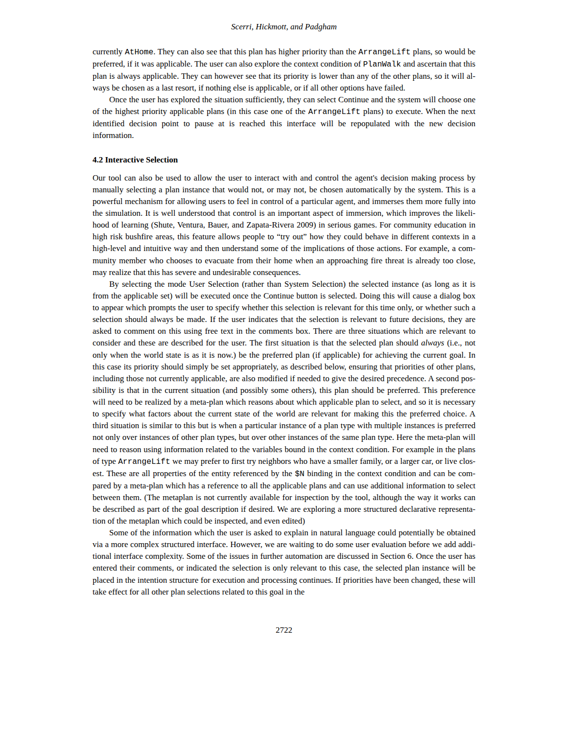Scerri, Hickmott, and Padgham
currently AtHome. They can also see that this plan has higher priority than the ArrangeLift plans, so would be preferred, if it was applicable. The user can also explore the context condition of PlanWalk and ascertain that this plan is always applicable. They can however see that its priority is lower than any of the other plans, so it will always be chosen as a last resort, if nothing else is applicable, or if all other options have failed.
Once the user has explored the situation sufficiently, they can select Continue and the system will choose one of the highest priority applicable plans (in this case one of the ArrangeLift plans) to execute. When the next identified decision point to pause at is reached this interface will be repopulated with the new decision information.
4.2 Interactive Selection
Our tool can also be used to allow the user to interact with and control the agent's decision making process by manually selecting a plan instance that would not, or may not, be chosen automatically by the system. This is a powerful mechanism for allowing users to feel in control of a particular agent, and immerses them more fully into the simulation. It is well understood that control is an important aspect of immersion, which improves the likelihood of learning (Shute, Ventura, Bauer, and Zapata-Rivera 2009) in serious games. For community education in high risk bushfire areas, this feature allows people to “try out” how they could behave in different contexts in a high-level and intuitive way and then understand some of the implications of those actions. For example, a community member who chooses to evacuate from their home when an approaching fire threat is already too close, may realize that this has severe and undesirable consequences.
By selecting the mode User Selection (rather than System Selection) the selected instance (as long as it is from the applicable set) will be executed once the Continue button is selected. Doing this will cause a dialog box to appear which prompts the user to specify whether this selection is relevant for this time only, or whether such a selection should always be made. If the user indicates that the selection is relevant to future decisions, they are asked to comment on this using free text in the comments box. There are three situations which are relevant to consider and these are described for the user. The first situation is that the selected plan should always (i.e., not only when the world state is as it is now.) be the preferred plan (if applicable) for achieving the current goal. In this case its priority should simply be set appropriately, as described below, ensuring that priorities of other plans, including those not currently applicable, are also modified if needed to give the desired precedence. A second possibility is that in the current situation (and possibly some others), this plan should be preferred. This preference will need to be realized by a meta-plan which reasons about which applicable plan to select, and so it is necessary to specify what factors about the current state of the world are relevant for making this the preferred choice. A third situation is similar to this but is when a particular instance of a plan type with multiple instances is preferred not only over instances of other plan types, but over other instances of the same plan type. Here the meta-plan will need to reason using information related to the variables bound in the context condition. For example in the plans of type ArrangeLift we may prefer to first try neighbors who have a smaller family, or a larger car, or live closest. These are all properties of the entity referenced by the $N binding in the context condition and can be compared by a meta-plan which has a reference to all the applicable plans and can use additional information to select between them. (The metaplan is not currently available for inspection by the tool, although the way it works can be described as part of the goal description if desired. We are exploring a more structured declarative representation of the metaplan which could be inspected, and even edited)
Some of the information which the user is asked to explain in natural language could potentially be obtained via a more complex structured interface. However, we are waiting to do some user evaluation before we add additional interface complexity. Some of the issues in further automation are discussed in Section 6. Once the user has entered their comments, or indicated the selection is only relevant to this case, the selected plan instance will be placed in the intention structure for execution and processing continues. If priorities have been changed, these will take effect for all other plan selections related to this goal in the
2722